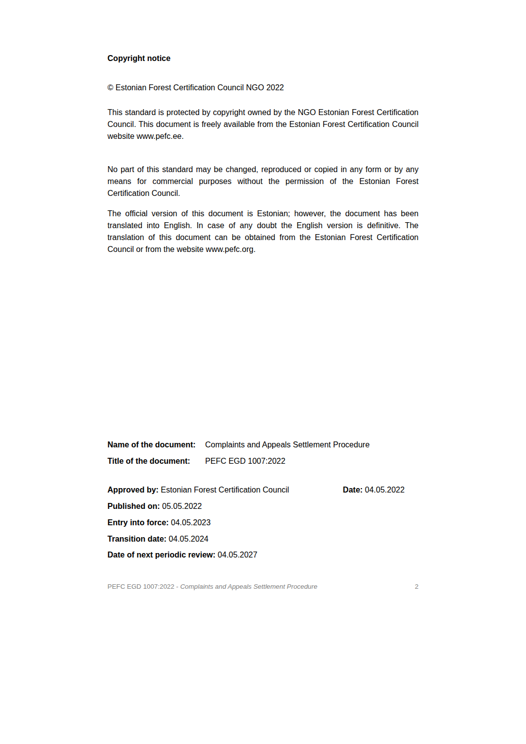Copyright notice
© Estonian Forest Certification Council NGO 2022
This standard is protected by copyright owned by the NGO Estonian Forest Certification Council. This document is freely available from the Estonian Forest Certification Council website www.pefc.ee.
No part of this standard may be changed, reproduced or copied in any form or by any means for commercial purposes without the permission of the Estonian Forest Certification Council.
The official version of this document is Estonian; however, the document has been translated into English. In case of any doubt the English version is definitive. The translation of this document can be obtained from the Estonian Forest Certification Council or from the website www.pefc.org.
| Name of the document: | Complaints and Appeals Settlement Procedure |
| Title of the document: | PEFC EGD 1007:2022 |
Approved by: Estonian Forest Certification Council Date: 04.05.2022
Published on: 05.05.2022
Entry into force: 04.05.2023
Transition date: 04.05.2024
Date of next periodic review: 04.05.2027
PEFC EGD 1007:2022 - Complaints and Appeals Settlement Procedure 2